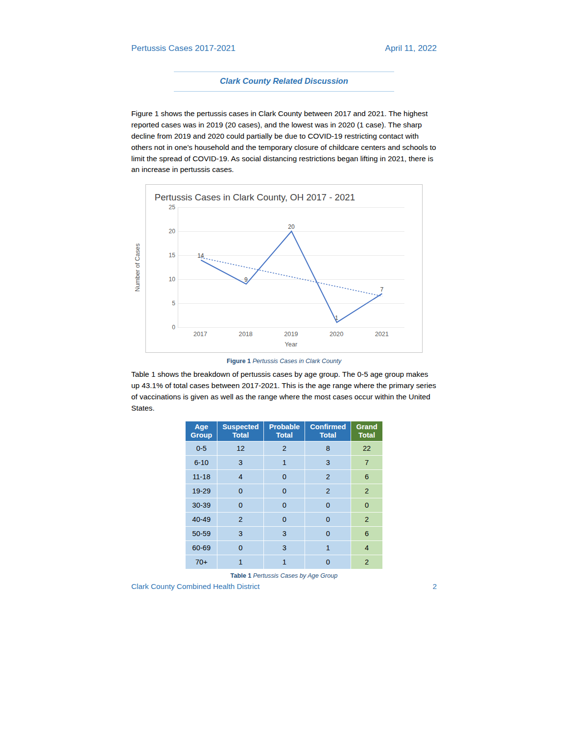Pertussis Cases 2017-2021
April 11, 2022
Clark County Related Discussion
Figure 1 shows the pertussis cases in Clark County between 2017 and 2021. The highest reported cases was in 2019 (20 cases), and the lowest was in 2020 (1 case). The sharp decline from 2019 and 2020 could partially be due to COVID-19 restricting contact with others not in one’s household and the temporary closure of childcare centers and schools to limit the spread of COVID-19. As social distancing restrictions began lifting in 2021, there is an increase in pertussis cases.
Pertussis Cases in Clark County, OH 2017 - 2021
Number of Cases
25
20
15
10
5
0
14
9
20
1
7
20172018201920202021
Year
Figure 1 Pertussis Cases in Clark County
Table 1 shows the breakdown of pertussis cases by age group. The 0-5 age group makes up 43.1% of total cases between 2017-2021. This is the age range where the primary series of vaccinations is given as well as the range where the most cases occur within the United States.
| Age Group | Suspected Total | Probable Total | Confirmed Total | Grand Total |
| --- | --- | --- | --- | --- |
| 0-5 | 12 | 2 | 8 | 22 |
| 6-10 | 3 | 1 | 3 | 7 |
| 11-18 | 4 | 0 | 2 | 6 |
| 19-29 | 0 | 0 | 2 | 2 |
| 30-39 | 0 | 0 | 0 | 0 |
| 40-49 | 2 | 0 | 0 | 2 |
| 50-59 | 3 | 3 | 0 | 6 |
| 60-69 | 0 | 3 | 1 | 4 |
| 70+ | 1 | 1 | 0 | 2 |
Table 1 Pertussis Cases by Age Group
Clark County Combined Health District
2